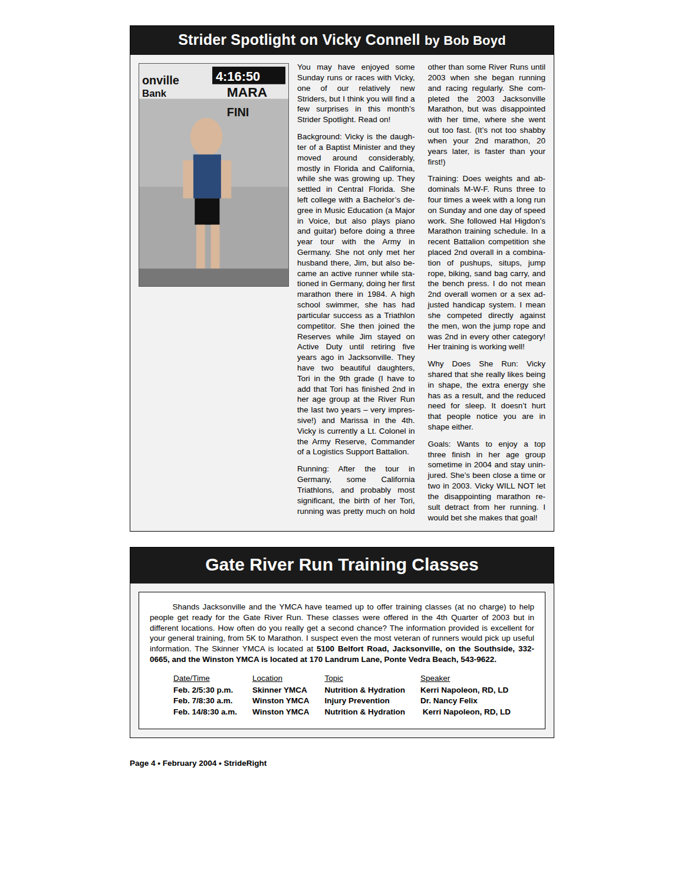Strider Spotlight on Vicky Connell by Bob Boyd
You may have enjoyed some Sunday runs or races with Vicky, one of our relatively new Striders, but I think you will find a few surprises in this month’s Strider Spotlight. Read on!
Background: Vicky is the daughter of a Baptist Minister and they moved around considerably, mostly in Florida and California, while she was growing up. They settled in Central Florida. She left college with a Bachelor’s degree in Music Education (a Major in Voice, but also plays piano and guitar) before doing a three year tour with the Army in Germany. She not only met her husband there, Jim, but also became an active runner while stationed in Germany, doing her first marathon there in 1984. A high school swimmer, she has had particular success as a Triathlon competitor. She then joined the Reserves while Jim stayed on Active Duty until retiring five years ago in Jacksonville. They have two beautiful daughters, Tori in the 9th grade (I have to add that Tori has finished 2nd in her age group at the River Run the last two years – very impressive!) and Marissa in the 4th. Vicky is currently a Lt. Colonel in the Army Reserve, Commander of a Logistics Support Battalion.
Running: After the tour in Germany, some California Triathlons, and probably most significant, the birth of her Tori, running was pretty much on hold other than some River Runs until 2003 when she began running and racing regularly. She completed the 2003 Jacksonville Marathon, but was disappointed with her time, where she went out too fast. (It’s not too shabby when your 2nd marathon, 20 years later, is faster than your first!)
Training: Does weights and abdominals M-W-F. Runs three to four times a week with a long run on Sunday and one day of speed work. She followed Hal Higdon’s Marathon training schedule. In a recent Battalion competition she placed 2nd overall in a combination of pushups, situps, jump rope, biking, sand bag carry, and the bench press. I do not mean 2nd overall women or a sex adjusted handicap system. I mean she competed directly against the men, won the jump rope and was 2nd in every other category! Her training is working well!
Why Does She Run: Vicky shared that she really likes being in shape, the extra energy she has as a result, and the reduced need for sleep. It doesn’t hurt that people notice you are in shape either.
Goals: Wants to enjoy a top three finish in her age group sometime in 2004 and stay uninjured. She’s been close a time or two in 2003. Vicky WILL NOT let the disappointing marathon result detract from her running. I would bet she makes that goal!
Gate River Run Training Classes
Shands Jacksonville and the YMCA have teamed up to offer training classes (at no charge) to help people get ready for the Gate River Run. These classes were offered in the 4th Quarter of 2003 but in different locations. How often do you really get a second chance? The information provided is excellent for your general training, from 5K to Marathon. I suspect even the most veteran of runners would pick up useful information. The Skinner YMCA is located at 5100 Belfort Road, Jacksonville, on the Southside, 332-0665, and the Winston YMCA is located at 170 Landrum Lane, Ponte Vedra Beach, 543-9622.
| Date/Time | Location | Topic | Speaker |
| --- | --- | --- | --- |
| Feb. 2/5:30 p.m. | Skinner YMCA | Nutrition & Hydration | Kerri Napoleon, RD, LD |
| Feb. 7/8:30 a.m. | Winston YMCA | Injury Prevention | Dr. Nancy Felix |
| Feb. 14/8:30 a.m. | Winston YMCA | Nutrition & Hydration | Kerri Napoleon, RD, LD |
Page 4 • February 2004 • StrideRight